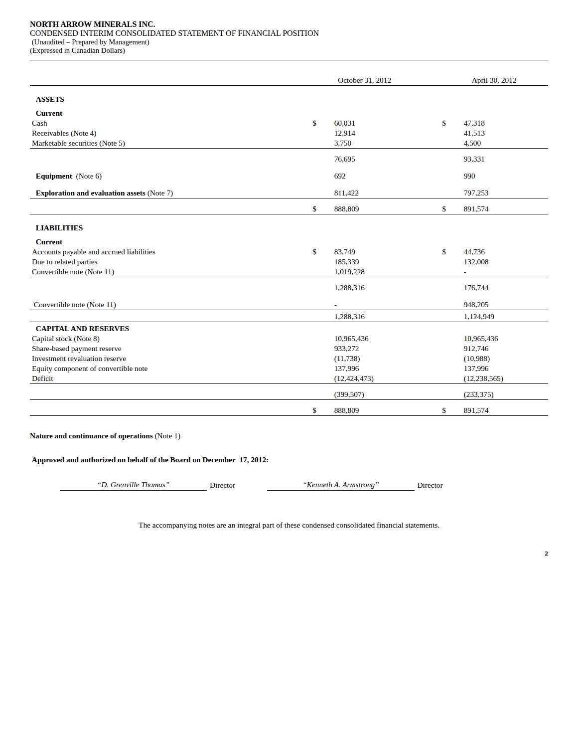NORTH ARROW MINERALS INC.
CONDENSED INTERIM CONSOLIDATED STATEMENT OF FINANCIAL POSITION
(Unaudited – Prepared by Management)
(Expressed in Canadian Dollars)
| | October 31, 2012 | | April 30, 2012 |
| ASSETS | | | | | |
| Current | | | | | |
| Cash | $ | 60,031 | | $ | 47,318 |
| Receivables (Note 4) | | 12,914 | | | 41,513 |
| Marketable securities (Note 5) | | 3,750 | | | 4,500 |
| | | 76,695 | | | 93,331 |
| Equipment (Note 6) | | 692 | | | 990 |
| Exploration and evaluation assets (Note 7) | | 811,422 | | | 797,253 |
| | $ | 888,809 | | $ | 891,574 |
| LIABILITIES | | | | | |
| Current | | | | | |
| Accounts payable and accrued liabilities | $ | 83,749 | | $ | 44,736 |
| Due to related parties | | 185,339 | | | 132,008 |
| Convertible note (Note 11) | | 1,019,228 | | | - |
| | | 1,288,316 | | | 176,744 |
| Convertible note (Note 11) | | - | | | 948,205 |
| | | 1,288,316 | | | 1,124,949 |
| CAPITAL AND RESERVES | | | | | |
| Capital stock (Note 8) | | 10,965,436 | | | 10,965,436 |
| Share-based payment reserve | | 933,272 | | | 912,746 |
| Investment revaluation reserve | | (11,738) | | | (10,988) |
| Equity component of convertible note | | 137,996 | | | 137,996 |
| Deficit | | (12,424,473) | | | (12,238,565) |
| | | (399,507) | | | (233,375) |
| | $ | 888,809 | | $ | 891,574 |
Nature and continuance of operations (Note 1)
Approved and authorized on behalf of the Board on December 17, 2012:
| “D. Grenville Thomas” | Director | “Kenneth A. Armstrong” | Director |
The accompanying notes are an integral part of these condensed consolidated financial statements.
2